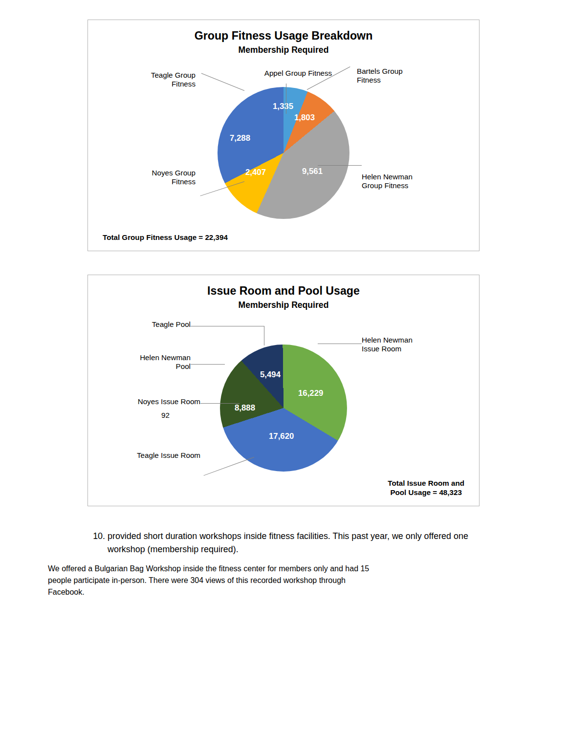Group Fitness Usage Breakdown
Membership Required
1,335 1,803 9,561 2,407 7,288
Appel Group Fitness
Bartels Group
Fitness
Helen Newman
Group Fitness
Noyes Group
Fitness
Teagle Group
Fitness
Total Group Fitness Usage = 22,394
Issue Room and Pool Usage
Membership Required
16,229 17,620 8,888 5,494
Teagle Pool
Helen Newman
Issue Room
Helen Newman
Pool
Noyes Issue Room
92
Teagle Issue Room
Total Issue Room and
Pool Usage = 48,323
provided short duration workshops inside fitness facilities. This past year, we only offered one workshop (membership required).
We offered a Bulgarian Bag Workshop inside the fitness center for members only and had 15 people participate in-person. There were 304 views of this recorded workshop through Facebook.